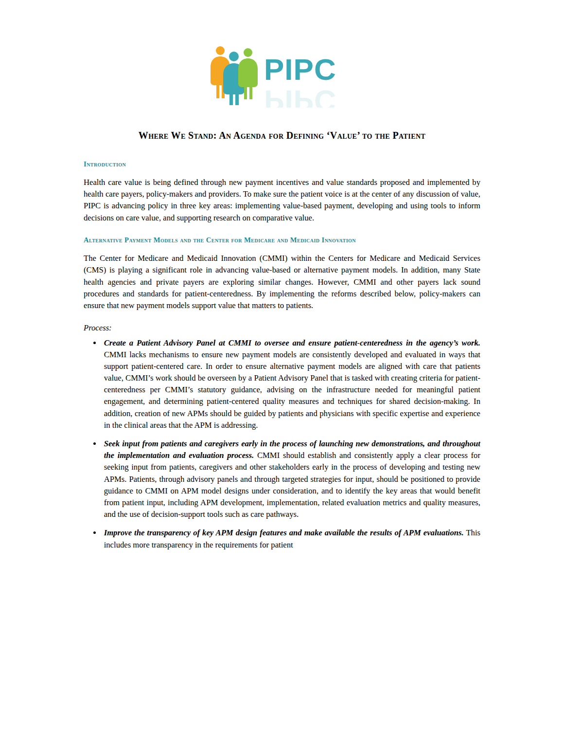PIPC PIPC
Where We Stand: An Agenda for Defining ‘Value’ to the Patient
Introduction
Health care value is being defined through new payment incentives and value standards proposed and implemented by health care payers, policy-makers and providers. To make sure the patient voice is at the center of any discussion of value, PIPC is advancing policy in three key areas: implementing value-based payment, developing and using tools to inform decisions on care value, and supporting research on comparative value.
Alternative Payment Models and the Center for Medicare and Medicaid Innovation
The Center for Medicare and Medicaid Innovation (CMMI) within the Centers for Medicare and Medicaid Services (CMS) is playing a significant role in advancing value-based or alternative payment models. In addition, many State health agencies and private payers are exploring similar changes. However, CMMI and other payers lack sound procedures and standards for patient-centeredness. By implementing the reforms described below, policy-makers can ensure that new payment models support value that matters to patients.
Process:
Create a Patient Advisory Panel at CMMI to oversee and ensure patient-centeredness in the agency’s work. CMMI lacks mechanisms to ensure new payment models are consistently developed and evaluated in ways that support patient-centered care. In order to ensure alternative payment models are aligned with care that patients value, CMMI’s work should be overseen by a Patient Advisory Panel that is tasked with creating criteria for patient-centeredness per CMMI’s statutory guidance, advising on the infrastructure needed for meaningful patient engagement, and determining patient-centered quality measures and techniques for shared decision-making. In addition, creation of new APMs should be guided by patients and physicians with specific expertise and experience in the clinical areas that the APM is addressing.
Seek input from patients and caregivers early in the process of launching new demonstrations, and throughout the implementation and evaluation process. CMMI should establish and consistently apply a clear process for seeking input from patients, caregivers and other stakeholders early in the process of developing and testing new APMs. Patients, through advisory panels and through targeted strategies for input, should be positioned to provide guidance to CMMI on APM model designs under consideration, and to identify the key areas that would benefit from patient input, including APM development, implementation, related evaluation metrics and quality measures, and the use of decision-support tools such as care pathways.
Improve the transparency of key APM design features and make available the results of APM evaluations. This includes more transparency in the requirements for patient